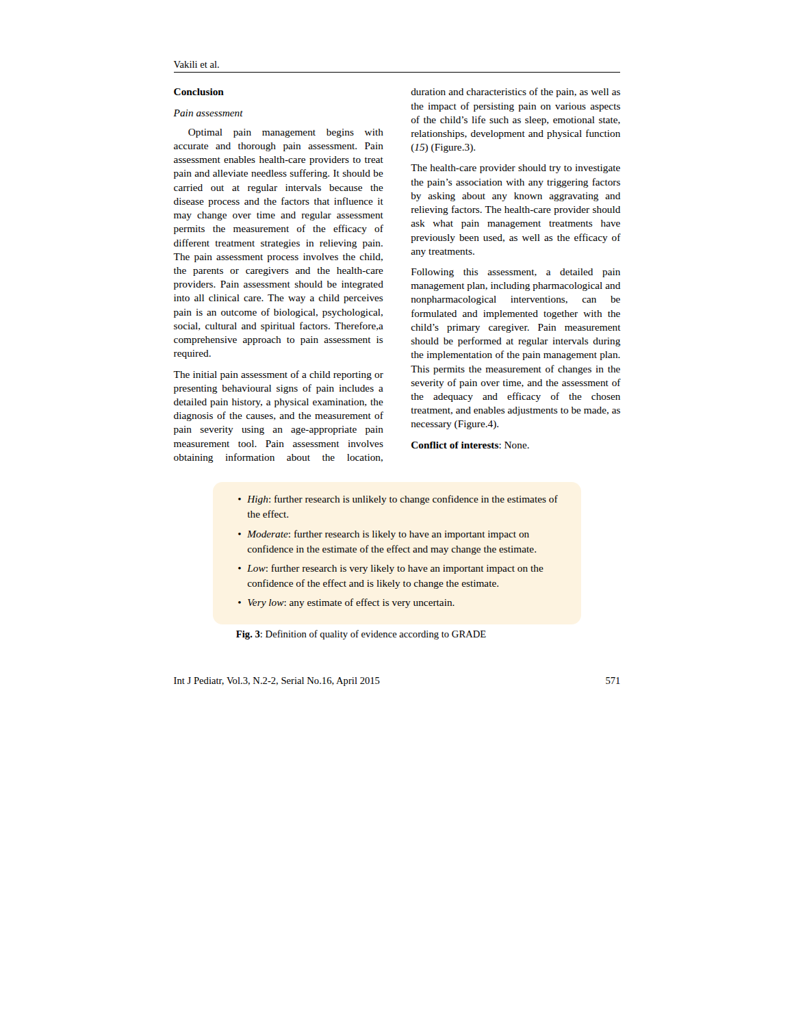Vakili et al.
Conclusion
Pain assessment
Optimal pain management begins with accurate and thorough pain assessment. Pain assessment enables health-care providers to treat pain and alleviate needless suffering. It should be carried out at regular intervals because the disease process and the factors that influence it may change over time and regular assessment permits the measurement of the efficacy of different treatment strategies in relieving pain. The pain assessment process involves the child, the parents or caregivers and the health-care providers. Pain assessment should be integrated into all clinical care. The way a child perceives pain is an outcome of biological, psychological, social, cultural and spiritual factors. Therefore,a comprehensive approach to pain assessment is required.
The initial pain assessment of a child reporting or presenting behavioural signs of pain includes a detailed pain history, a physical examination, the diagnosis of the causes, and the measurement of pain severity using an age-appropriate pain measurement tool. Pain assessment involves obtaining information about the location, duration and characteristics of the pain, as well as the impact of persisting pain on various aspects of the child’s life such as sleep, emotional state, relationships, development and physical function (15) (Figure.3).
The health-care provider should try to investigate the pain’s association with any triggering factors by asking about any known aggravating and relieving factors. The health-care provider should ask what pain management treatments have previously been used, as well as the efficacy of any treatments.
Following this assessment, a detailed pain management plan, including pharmacological and nonpharmacological interventions, can be formulated and implemented together with the child’s primary caregiver. Pain measurement should be performed at regular intervals during the implementation of the pain management plan. This permits the measurement of changes in the severity of pain over time, and the assessment of the adequacy and efficacy of the chosen treatment, and enables adjustments to be made, as necessary (Figure.4).
Conflict of interests: None.
High: further research is unlikely to change confidence in the estimates of the effect.
Moderate: further research is likely to have an important impact on confidence in the estimate of the effect and may change the estimate.
Low: further research is very likely to have an important impact on the confidence of the effect and is likely to change the estimate.
Very low: any estimate of effect is very uncertain.
Fig. 3: Definition of quality of evidence according to GRADE
Int J Pediatr, Vol.3, N.2-2, Serial No.16, April 2015 571